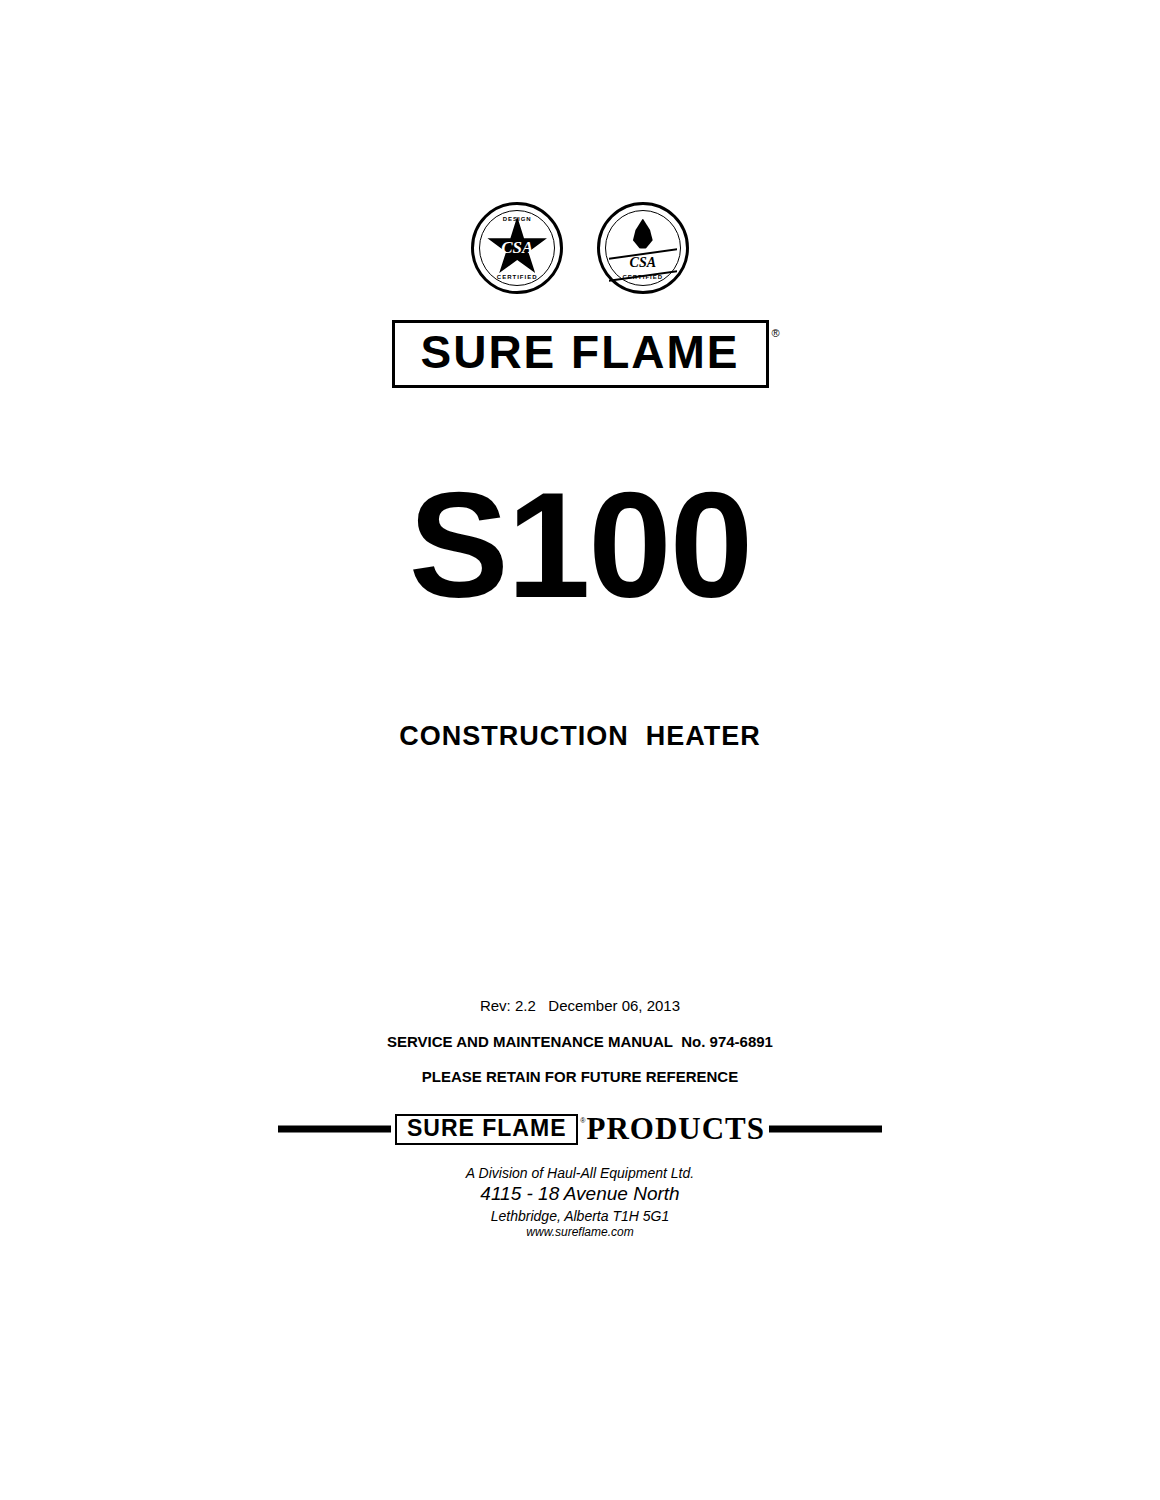Design CSA Certified
CSA Certified
SURE FLAME ®
S100
CONSTRUCTION HEATER
Rev: 2.2 December 06, 2013
SERVICE AND MAINTENANCE MANUAL No. 974-6891
PLEASE RETAIN FOR FUTURE REFERENCE
SURE FLAME ® PRODUCTS
A Division of Haul-All Equipment Ltd.
4115 - 18 Avenue North
Lethbridge, Alberta T1H 5G1
www.sureflame.com